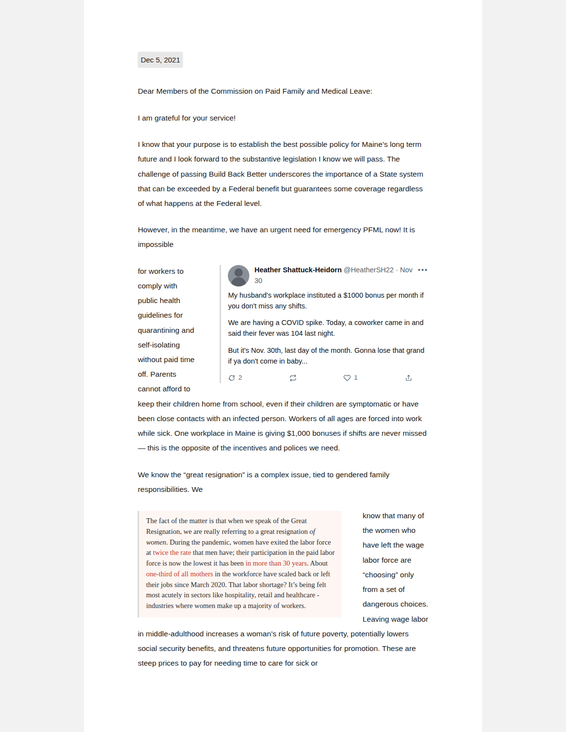Dec 5, 2021
Dear Members of the Commission on Paid Family and Medical Leave:
I am grateful for your service!
I know that your purpose is to establish the best possible policy for Maine’s long term future and I look forward to the substantive legislation I know we will pass. The challenge of passing Build Back Better underscores the importance of a State system that can be exceeded by a Federal benefit but guarantees some coverage regardless of what happens at the Federal level.
However, in the meantime, we have an urgent need for emergency PFML now! It is impossible
••• Heather Shattuck-Heidorn @HeatherSH22 · Nov 30
My husband's workplace instituted a $1000 bonus per month if you don't miss any shifts.
We are having a COVID spike. Today, a coworker came in and said their fever was 104 last night.
But it's Nov. 30th, last day of the month. Gonna lose that grand if ya don't come in baby...
2 1
for workers to comply with public health guidelines for quarantining and self-isolating without paid time off. Parents cannot afford to keep their children home from school, even if their children are symptomatic or have been close contacts with an infected person. Workers of all ages are forced into work while sick. One workplace in Maine is giving $1,000 bonuses if shifts are never missed — this is the opposite of the incentives and polices we need.
We know the “great resignation” is a complex issue, tied to gendered family responsibilities. We
The fact of the matter is that when we speak of the Great Resignation, we are really referring to a great resignation of women. During the pandemic, women have exited the labor force at twice the rate that men have; their participation in the paid labor force is now the lowest it has been in more than 30 years. About one-third of all mothers in the workforce have scaled back or left their jobs since March 2020. That labor shortage? It’s being felt most acutely in sectors like hospitality, retail and healthcare - industries where women make up a majority of workers.
know that many of the women who have left the wage labor force are “choosing” only from a set of dangerous choices. Leaving wage labor in middle-adulthood increases a woman’s risk of future poverty, potentially lowers social security benefits, and threatens future opportunities for promotion. These are steep prices to pay for needing time to care for sick or